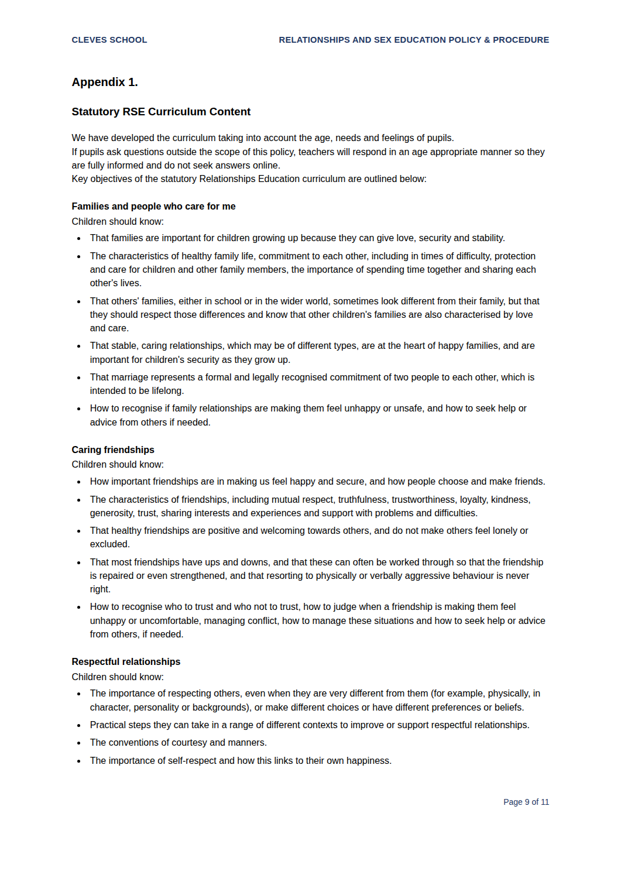CLEVES SCHOOL RELATIONSHIPS AND SEX EDUCATION POLICY & PROCEDURE
Appendix 1.
Statutory RSE Curriculum Content
We have developed the curriculum taking into account the age, needs and feelings of pupils.
If pupils ask questions outside the scope of this policy, teachers will respond in an age appropriate manner so they are fully informed and do not seek answers online.
Key objectives of the statutory Relationships Education curriculum are outlined below:
Families and people who care for me
Children should know:
That families are important for children growing up because they can give love, security and stability.
The characteristics of healthy family life, commitment to each other, including in times of difficulty, protection and care for children and other family members, the importance of spending time together and sharing each other's lives.
That others' families, either in school or in the wider world, sometimes look different from their family, but that they should respect those differences and know that other children's families are also characterised by love and care.
That stable, caring relationships, which may be of different types, are at the heart of happy families, and are important for children's security as they grow up.
That marriage represents a formal and legally recognised commitment of two people to each other, which is intended to be lifelong.
How to recognise if family relationships are making them feel unhappy or unsafe, and how to seek help or advice from others if needed.
Caring friendships
Children should know:
How important friendships are in making us feel happy and secure, and how people choose and make friends.
The characteristics of friendships, including mutual respect, truthfulness, trustworthiness, loyalty, kindness, generosity, trust, sharing interests and experiences and support with problems and difficulties.
That healthy friendships are positive and welcoming towards others, and do not make others feel lonely or excluded.
That most friendships have ups and downs, and that these can often be worked through so that the friendship is repaired or even strengthened, and that resorting to physically or verbally aggressive behaviour is never right.
How to recognise who to trust and who not to trust, how to judge when a friendship is making them feel unhappy or uncomfortable, managing conflict, how to manage these situations and how to seek help or advice from others, if needed.
Respectful relationships
Children should know:
The importance of respecting others, even when they are very different from them (for example, physically, in character, personality or backgrounds), or make different choices or have different preferences or beliefs.
Practical steps they can take in a range of different contexts to improve or support respectful relationships.
The conventions of courtesy and manners.
The importance of self-respect and how this links to their own happiness.
Page 9 of 11